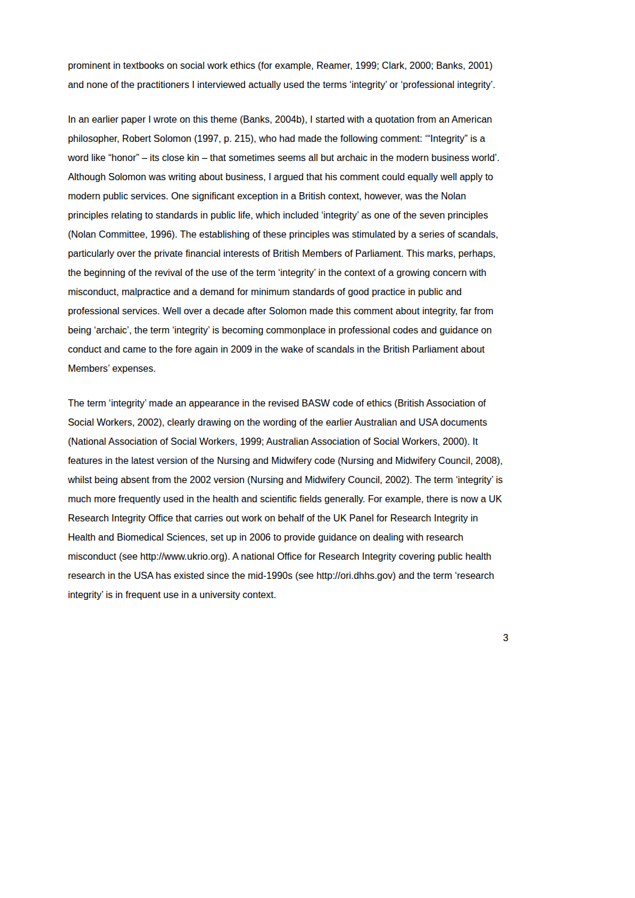prominent in textbooks on social work ethics (for example, Reamer, 1999; Clark, 2000; Banks, 2001) and none of the practitioners I interviewed actually used the terms ‘integrity’ or ‘professional integrity’.
In an earlier paper I wrote on this theme (Banks, 2004b), I started with a quotation from an American philosopher, Robert Solomon (1997, p. 215), who had made the following comment: ‘“Integrity” is a word like “honor” – its close kin – that sometimes seems all but archaic in the modern business world’. Although Solomon was writing about business, I argued that his comment could equally well apply to modern public services. One significant exception in a British context, however, was the Nolan principles relating to standards in public life, which included ‘integrity’ as one of the seven principles (Nolan Committee, 1996). The establishing of these principles was stimulated by a series of scandals, particularly over the private financial interests of British Members of Parliament. This marks, perhaps, the beginning of the revival of the use of the term ‘integrity’ in the context of a growing concern with misconduct, malpractice and a demand for minimum standards of good practice in public and professional services. Well over a decade after Solomon made this comment about integrity, far from being ‘archaic’, the term ‘integrity’ is becoming commonplace in professional codes and guidance on conduct and came to the fore again in 2009 in the wake of scandals in the British Parliament about Members’ expenses.
The term ‘integrity’ made an appearance in the revised BASW code of ethics (British Association of Social Workers, 2002), clearly drawing on the wording of the earlier Australian and USA documents (National Association of Social Workers, 1999; Australian Association of Social Workers, 2000). It features in the latest version of the Nursing and Midwifery code (Nursing and Midwifery Council, 2008), whilst being absent from the 2002 version (Nursing and Midwifery Council, 2002). The term ‘integrity’ is much more frequently used in the health and scientific fields generally. For example, there is now a UK Research Integrity Office that carries out work on behalf of the UK Panel for Research Integrity in Health and Biomedical Sciences, set up in 2006 to provide guidance on dealing with research misconduct (see http://www.ukrio.org). A national Office for Research Integrity covering public health research in the USA has existed since the mid-1990s (see http://ori.dhhs.gov) and the term ‘research integrity’ is in frequent use in a university context.
3